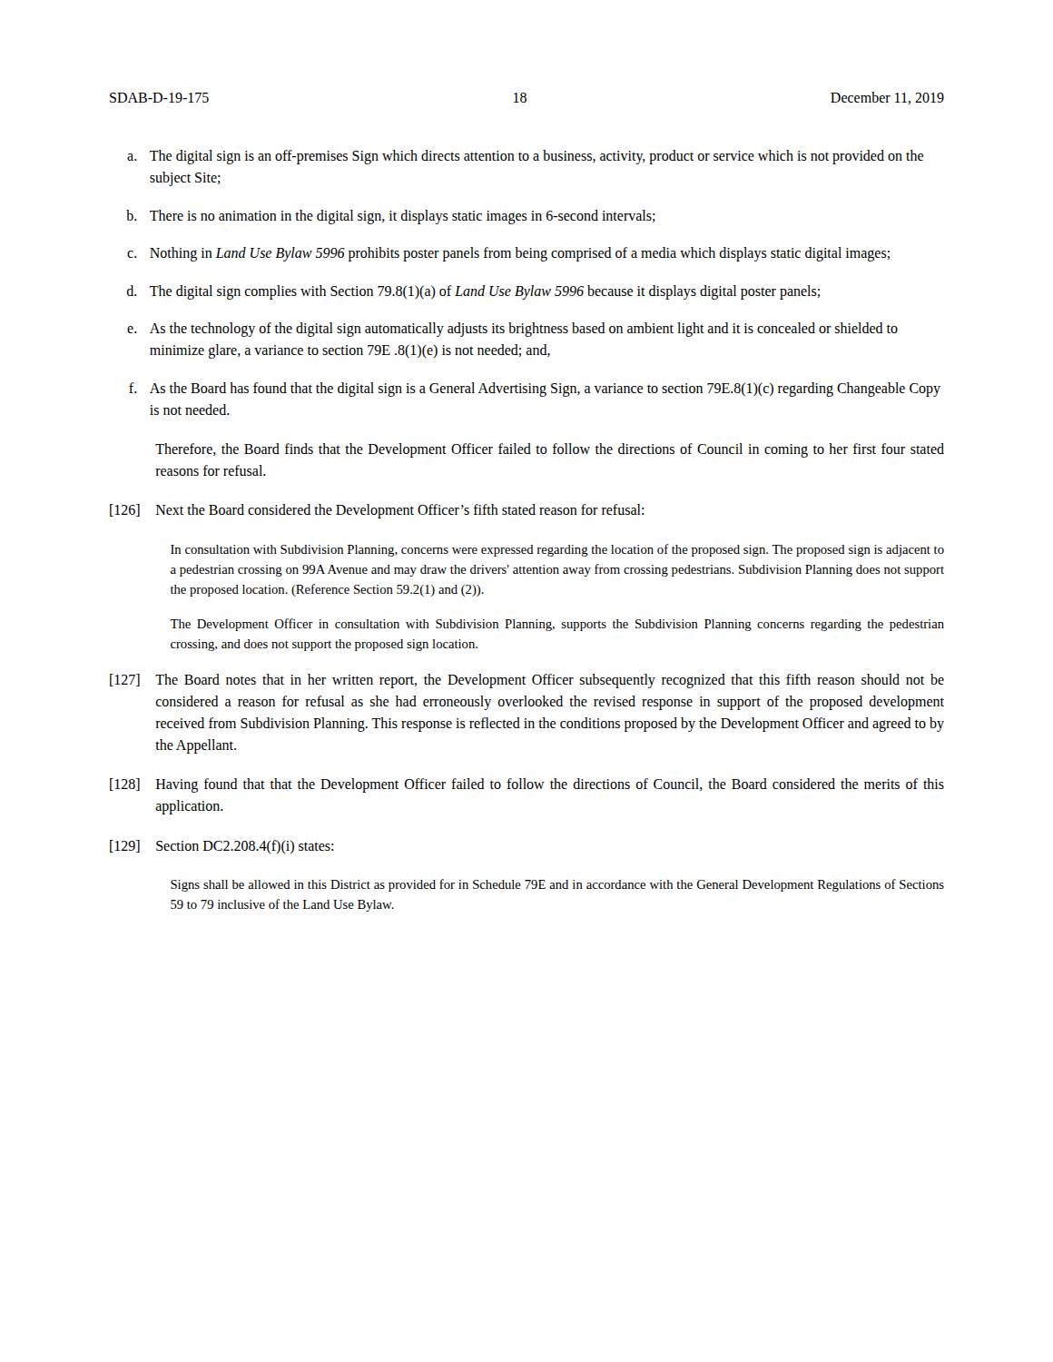SDAB-D-19-175 18 December 11, 2019
The digital sign is an off-premises Sign which directs attention to a business, activity, product or service which is not provided on the subject Site;
There is no animation in the digital sign, it displays static images in 6-second intervals;
Nothing in Land Use Bylaw 5996 prohibits poster panels from being comprised of a media which displays static digital images;
The digital sign complies with Section 79.8(1)(a) of Land Use Bylaw 5996 because it displays digital poster panels;
As the technology of the digital sign automatically adjusts its brightness based on ambient light and it is concealed or shielded to minimize glare, a variance to section 79E .8(1)(e) is not needed; and,
As the Board has found that the digital sign is a General Advertising Sign, a variance to section 79E.8(1)(c) regarding Changeable Copy is not needed.
Therefore, the Board finds that the Development Officer failed to follow the directions of Council in coming to her first four stated reasons for refusal.
[126] Next the Board considered the Development Officer’s fifth stated reason for refusal:
In consultation with Subdivision Planning, concerns were expressed regarding the location of the proposed sign. The proposed sign is adjacent to a pedestrian crossing on 99A Avenue and may draw the drivers' attention away from crossing pedestrians. Subdivision Planning does not support the proposed location. (Reference Section 59.2(1) and (2)).
The Development Officer in consultation with Subdivision Planning, supports the Subdivision Planning concerns regarding the pedestrian crossing, and does not support the proposed sign location.
[127] The Board notes that in her written report, the Development Officer subsequently recognized that this fifth reason should not be considered a reason for refusal as she had erroneously overlooked the revised response in support of the proposed development received from Subdivision Planning. This response is reflected in the conditions proposed by the Development Officer and agreed to by the Appellant.
[128] Having found that that the Development Officer failed to follow the directions of Council, the Board considered the merits of this application.
[129] Section DC2.208.4(f)(i) states:
Signs shall be allowed in this District as provided for in Schedule 79E and in accordance with the General Development Regulations of Sections 59 to 79 inclusive of the Land Use Bylaw.